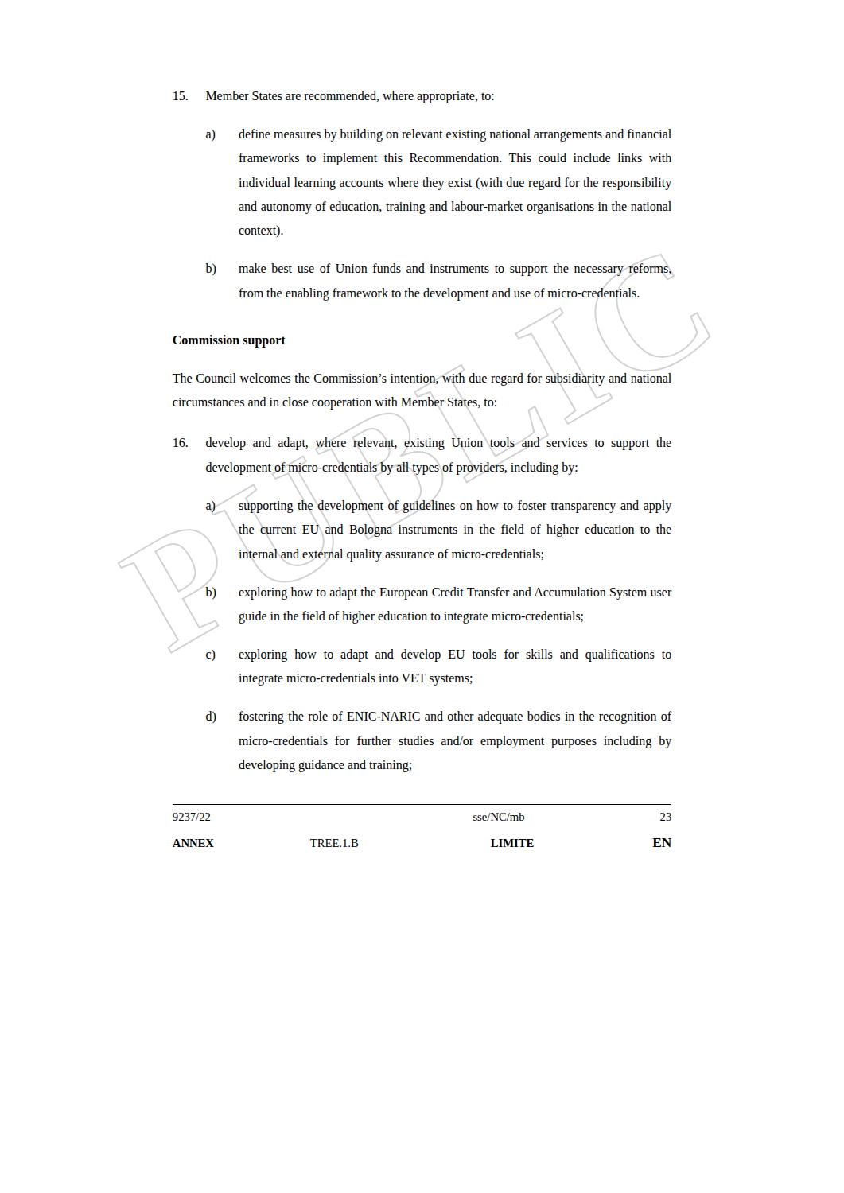PUBLIC
15.
Member States are recommended, where appropriate, to:
a)
define measures by building on relevant existing national arrangements and financial frameworks to implement this Recommendation. This could include links with individual learning accounts where they exist (with due regard for the responsibility and autonomy of education, training and labour-market organisations in the national context).
b)
make best use of Union funds and instruments to support the necessary reforms, from the enabling framework to the development and use of micro-credentials.
Commission support
The Council welcomes the Commission’s intention, with due regard for subsidiarity and national circumstances and in close cooperation with Member States, to:
16.
develop and adapt, where relevant, existing Union tools and services to support the development of micro-credentials by all types of providers, including by:
a)
supporting the development of guidelines on how to foster transparency and apply the current EU and Bologna instruments in the field of higher education to the internal and external quality assurance of micro-credentials;
b)
exploring how to adapt the European Credit Transfer and Accumulation System user guide in the field of higher education to integrate micro-credentials;
c)
exploring how to adapt and develop EU tools for skills and qualifications to integrate micro-credentials into VET systems;
d)
fostering the role of ENIC-NARIC and other adequate bodies in the recognition of micro-credentials for further studies and/or employment purposes including by developing guidance and training;
9237/22
sse/NC/mb
23
ANNEX
TREE.1.B
LIMITE
EN